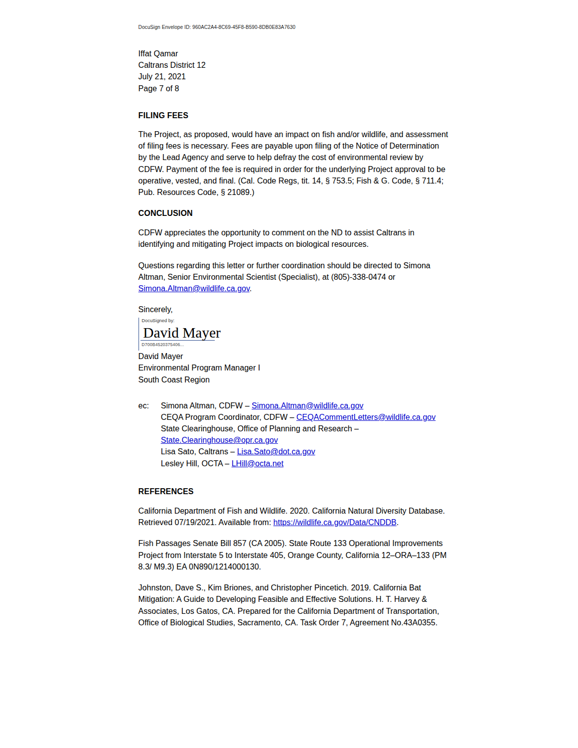DocuSign Envelope ID: 960AC2A4-8C69-45F8-B590-8DB0E83A7630
Iffat Qamar
Caltrans District 12
July 21, 2021
Page 7 of 8
FILING FEES
The Project, as proposed, would have an impact on fish and/or wildlife, and assessment of filing fees is necessary. Fees are payable upon filing of the Notice of Determination by the Lead Agency and serve to help defray the cost of environmental review by CDFW. Payment of the fee is required in order for the underlying Project approval to be operative, vested, and final. (Cal. Code Regs, tit. 14, § 753.5; Fish & G. Code, § 711.4; Pub. Resources Code, § 21089.)
CONCLUSION
CDFW appreciates the opportunity to comment on the ND to assist Caltrans in identifying and mitigating Project impacts on biological resources.
Questions regarding this letter or further coordination should be directed to Simona Altman, Senior Environmental Scientist (Specialist), at (805)-338-0474 or Simona.Altman@wildlife.ca.gov.
Sincerely,
DocuSigned by:
David Mayer
D700B4520375406...
David Mayer
Environmental Program Manager I
South Coast Region
ec:
Simona Altman, CDFW – Simona.Altman@wildlife.ca.gov
CEQA Program Coordinator, CDFW – CEQACommentLetters@wildlife.ca.gov
State Clearinghouse, Office of Planning and Research – State.Clearinghouse@opr.ca.gov
Lisa Sato, Caltrans – Lisa.Sato@dot.ca.gov
Lesley Hill, OCTA – LHill@octa.net
REFERENCES
California Department of Fish and Wildlife. 2020. California Natural Diversity Database. Retrieved 07/19/2021. Available from: https://wildlife.ca.gov/Data/CNDDB.
Fish Passages Senate Bill 857 (CA 2005). State Route 133 Operational Improvements Project from Interstate 5 to Interstate 405, Orange County, California 12–ORA–133 (PM 8.3/ M9.3) EA 0N890/1214000130.
Johnston, Dave S., Kim Briones, and Christopher Pincetich. 2019. California Bat Mitigation: A Guide to Developing Feasible and Effective Solutions. H. T. Harvey & Associates, Los Gatos, CA. Prepared for the California Department of Transportation, Office of Biological Studies, Sacramento, CA. Task Order 7, Agreement No.43A0355.